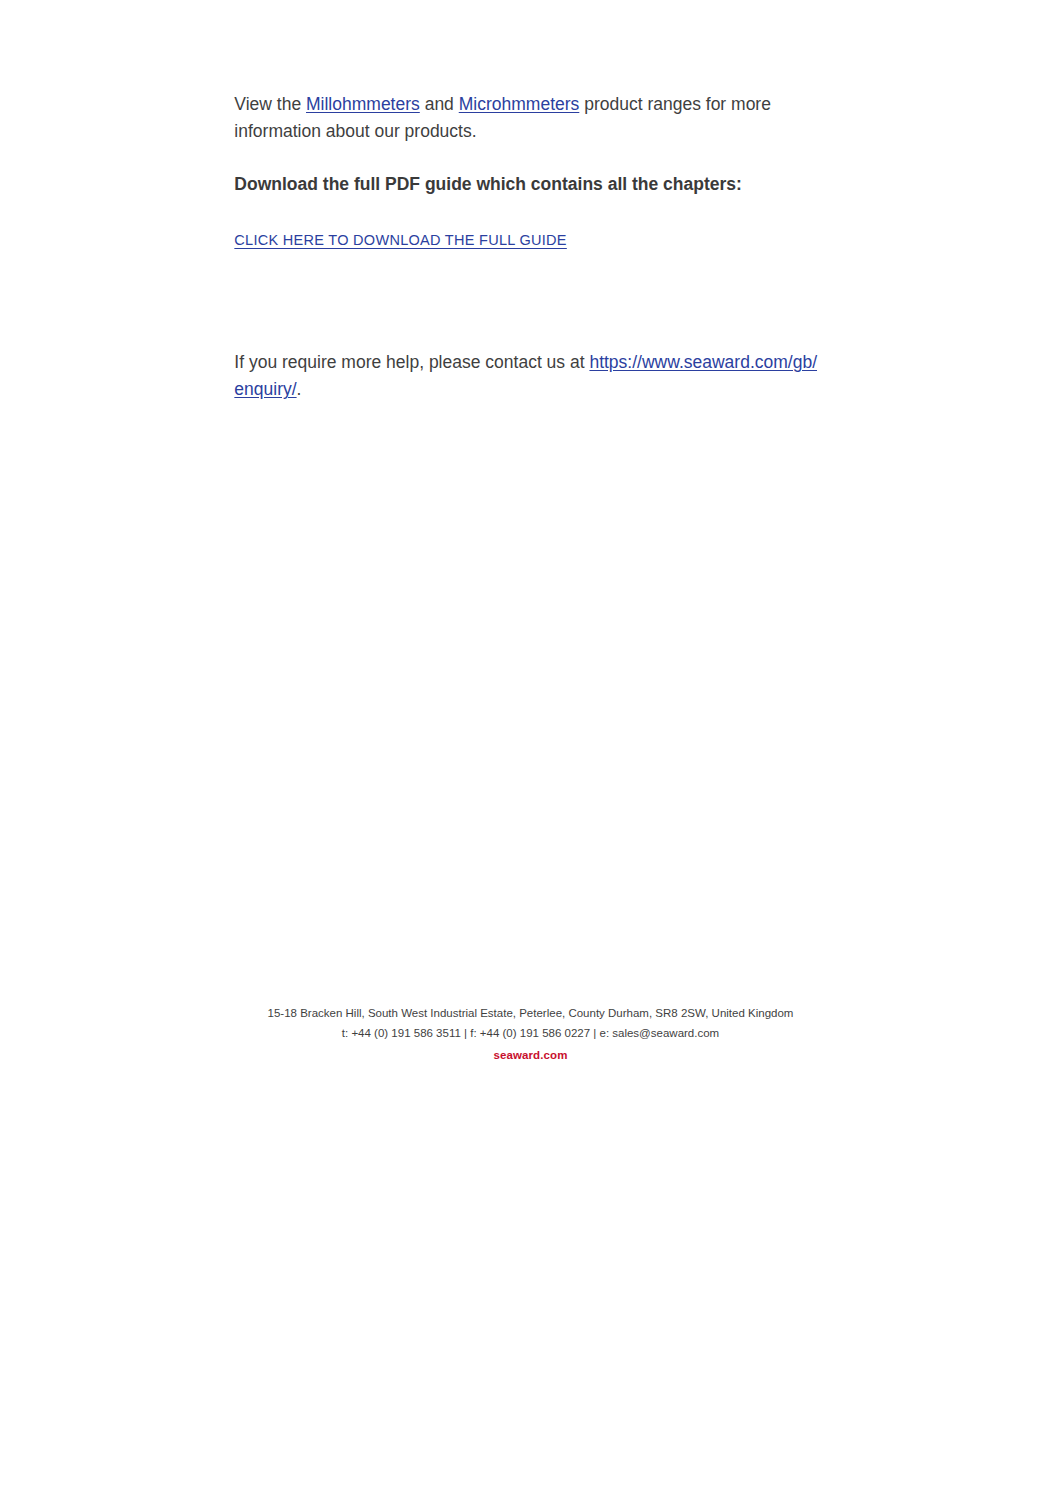View the Millohmmeters and Microhmmeters product ranges for more information about our products.
Download the full PDF guide which contains all the chapters:
CLICK HERE TO DOWNLOAD THE FULL GUIDE
If you require more help, please contact us at https://www.seaward.com/gb/enquiry/.
15-18 Bracken Hill, South West Industrial Estate, Peterlee, County Durham, SR8 2SW, United Kingdom
t: +44 (0) 191 586 3511 | f: +44 (0) 191 586 0227 | e: sales@seaward.com
seaward.com